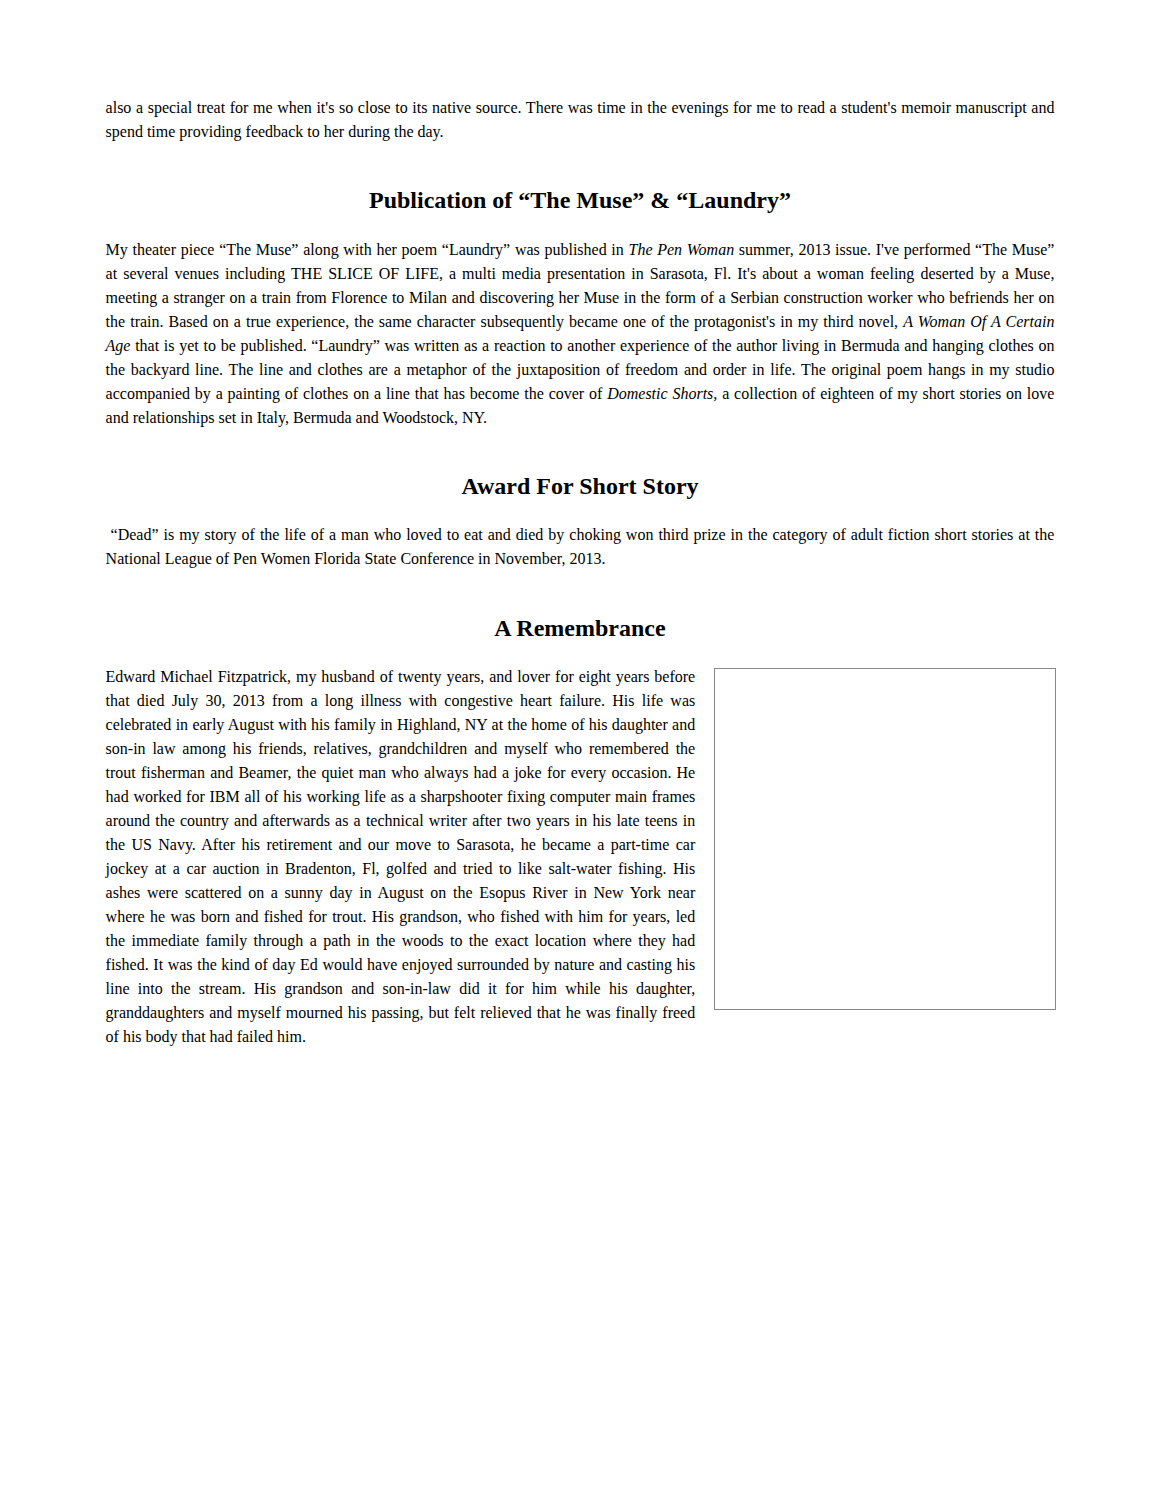also a special treat for me when it's so close to its native source. There was time in the evenings for me to read a student's memoir manuscript and spend time providing feedback to her during the day.
Publication of “The Muse” & “Laundry”
My theater piece “The Muse” along with her poem “Laundry” was published in The Pen Woman summer, 2013 issue. I've performed “The Muse” at several venues including THE SLICE OF LIFE, a multi media presentation in Sarasota, Fl. It's about a woman feeling deserted by a Muse, meeting a stranger on a train from Florence to Milan and discovering her Muse in the form of a Serbian construction worker who befriends her on the train. Based on a true experience, the same character subsequently became one of the protagonist's in my third novel, A Woman Of A Certain Age that is yet to be published. “Laundry” was written as a reaction to another experience of the author living in Bermuda and hanging clothes on the backyard line. The line and clothes are a metaphor of the juxtaposition of freedom and order in life. The original poem hangs in my studio accompanied by a painting of clothes on a line that has become the cover of Domestic Shorts, a collection of eighteen of my short stories on love and relationships set in Italy, Bermuda and Woodstock, NY.
Award For Short Story
“Dead” is my story of the life of a man who loved to eat and died by choking won third prize in the category of adult fiction short stories at the National League of Pen Women Florida State Conference in November, 2013.
A Remembrance
Edward Michael Fitzpatrick, my husband of twenty years, and lover for eight years before that died July 30, 2013 from a long illness with congestive heart failure. His life was celebrated in early August with his family in Highland, NY at the home of his daughter and son-in law among his friends, relatives, grandchildren and myself who remembered the trout fisherman and Beamer, the quiet man who always had a joke for every occasion. He had worked for IBM all of his working life as a sharpshooter fixing computer main frames around the country and afterwards as a technical writer after two years in his late teens in the US Navy. After his retirement and our move to Sarasota, he became a part-time car jockey at a car auction in Bradenton, Fl, golfed and tried to like salt-water fishing. His ashes were scattered on a sunny day in August on the Esopus River in New York near where he was born and fished for trout. His grandson, who fished with him for years, led the immediate family through a path in the woods to the exact location where they had fished. It was the kind of day Ed would have enjoyed surrounded by nature and casting his line into the stream. His grandson and son-in-law did it for him while his daughter, granddaughters and myself mourned his passing, but felt relieved that he was finally freed of his body that had failed him.